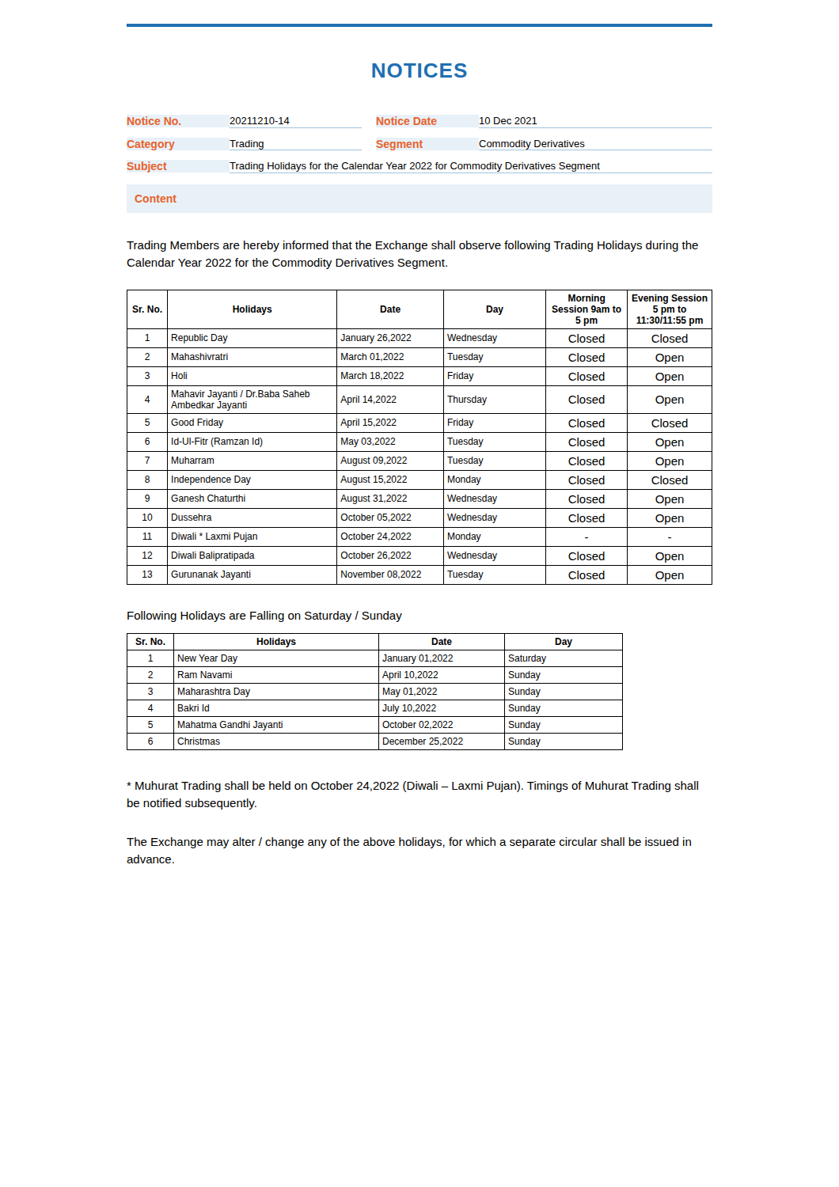NOTICES
| Notice No. | 20211210-14 | | Notice Date | 10 Dec 2021 |
| Category | Trading | | Segment | Commodity Derivatives |
| Subject | Trading Holidays for the Calendar Year 2022 for Commodity Derivatives Segment |
Content
Trading Members are hereby informed that the Exchange shall observe following Trading Holidays during the Calendar Year 2022 for the Commodity Derivatives Segment.
| Sr. No. | Holidays | Date | Day | Morning Session 9am to 5 pm | Evening Session 5 pm to 11:30/11:55 pm |
| --- | --- | --- | --- | --- | --- |
| 1 | Republic Day | January 26,2022 | Wednesday | Closed | Closed |
| 2 | Mahashivratri | March 01,2022 | Tuesday | Closed | Open |
| 3 | Holi | March 18,2022 | Friday | Closed | Open |
| 4 | Mahavir Jayanti / Dr.Baba Saheb Ambedkar Jayanti | April 14,2022 | Thursday | Closed | Open |
| 5 | Good Friday | April 15,2022 | Friday | Closed | Closed |
| 6 | Id-Ul-Fitr (Ramzan Id) | May 03,2022 | Tuesday | Closed | Open |
| 7 | Muharram | August 09,2022 | Tuesday | Closed | Open |
| 8 | Independence Day | August 15,2022 | Monday | Closed | Closed |
| 9 | Ganesh Chaturthi | August 31,2022 | Wednesday | Closed | Open |
| 10 | Dussehra | October 05,2022 | Wednesday | Closed | Open |
| 11 | Diwali * Laxmi Pujan | October 24,2022 | Monday | - | - |
| 12 | Diwali Balipratipada | October 26,2022 | Wednesday | Closed | Open |
| 13 | Gurunanak Jayanti | November 08,2022 | Tuesday | Closed | Open |
Following Holidays are Falling on Saturday / Sunday
| Sr. No. | Holidays | Date | Day |
| --- | --- | --- | --- |
| 1 | New Year Day | January 01,2022 | Saturday |
| 2 | Ram Navami | April 10,2022 | Sunday |
| 3 | Maharashtra Day | May 01,2022 | Sunday |
| 4 | Bakri Id | July 10,2022 | Sunday |
| 5 | Mahatma Gandhi Jayanti | October 02,2022 | Sunday |
| 6 | Christmas | December 25,2022 | Sunday |
* Muhurat Trading shall be held on October 24,2022 (Diwali – Laxmi Pujan). Timings of Muhurat Trading shall be notified subsequently.
The Exchange may alter / change any of the above holidays, for which a separate circular shall be issued in advance.